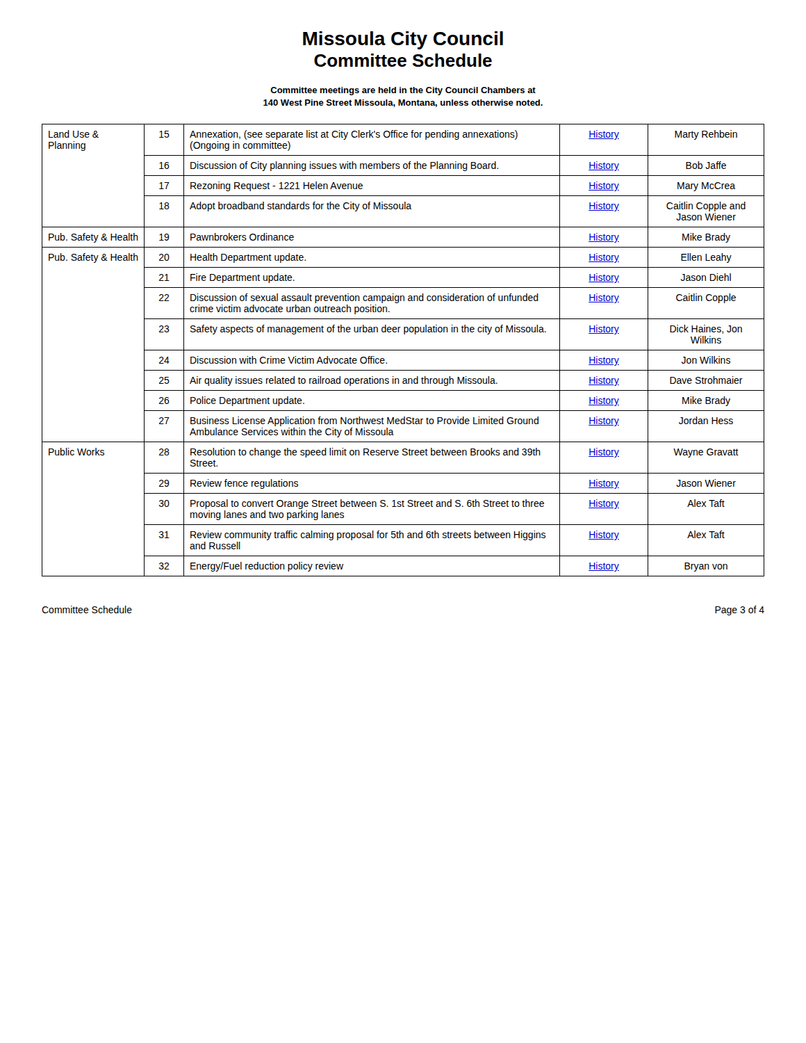Missoula City Council
Committee Schedule
Committee meetings are held in the City Council Chambers at
140 West Pine Street Missoula, Montana, unless otherwise noted.
| Land Use & Planning | 15 | Annexation, (see separate list at City Clerk's Office for pending annexations) (Ongoing in committee) | History | Marty Rehbein |
| 16 | Discussion of City planning issues with members of the Planning Board. | History | Bob Jaffe |
| 17 | Rezoning Request - 1221 Helen Avenue | History | Mary McCrea |
| 18 | Adopt broadband standards for the City of Missoula | History | Caitlin Copple and Jason Wiener |
| Pub. Safety & Health | 19 | Pawnbrokers Ordinance | History | Mike Brady |
| Pub. Safety & Health | 20 | Health Department update. | History | Ellen Leahy |
| 21 | Fire Department update. | History | Jason Diehl |
| 22 | Discussion of sexual assault prevention campaign and consideration of unfunded crime victim advocate urban outreach position. | History | Caitlin Copple |
| 23 | Safety aspects of management of the urban deer population in the city of Missoula. | History | Dick Haines, Jon Wilkins |
| 24 | Discussion with Crime Victim Advocate Office. | History | Jon Wilkins |
| 25 | Air quality issues related to railroad operations in and through Missoula. | History | Dave Strohmaier |
| 26 | Police Department update. | History | Mike Brady |
| 27 | Business License Application from Northwest MedStar to Provide Limited Ground Ambulance Services within the City of Missoula | History | Jordan Hess |
| Public Works | 28 | Resolution to change the speed limit on Reserve Street between Brooks and 39th Street. | History | Wayne Gravatt |
| 29 | Review fence regulations | History | Jason Wiener |
| 30 | Proposal to convert Orange Street between S. 1st Street and S. 6th Street to three moving lanes and two parking lanes | History | Alex Taft |
| 31 | Review community traffic calming proposal for 5th and 6th streets between Higgins and Russell | History | Alex Taft |
| 32 | Energy/Fuel reduction policy review | History | Bryan von |
Committee Schedule Page 3 of 4